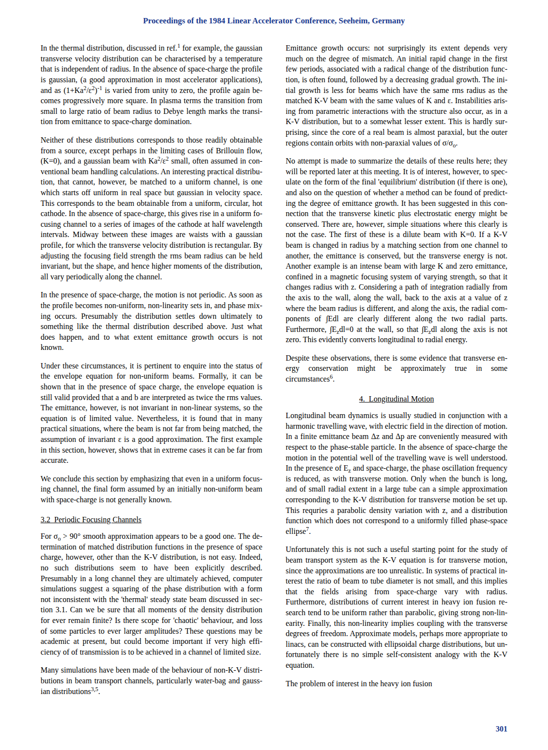Proceedings of the 1984 Linear Accelerator Conference, Seeheim, Germany
In the thermal distribution, discussed in ref.1 for example, the gaussian transverse velocity distribution can be characterised by a temperature that is independent of radius. In the absence of space-charge the profile is gaussian, (a good approximation in most accelerator applications), and as (1+Ka2/ε2)-1 is varied from unity to zero, the profile again becomes progressively more square. In plasma terms the transition from small to large ratio of beam radius to Debye length marks the transition from emittance to space-charge domination.
Neither of these distributions corresponds to those readily obtainable from a source, except perhaps in the limiting cases of Brillouin flow, (K=0), and a gaussian beam with Ka2/ε2 small, often assumed in conventional beam handling calculations. An interesting practical distribution, that cannot, however, be matched to a uniform channel, is one which starts off uniform in real space but gaussian in velocity space. This corresponds to the beam obtainable from a uniform, circular, hot cathode. In the absence of space-charge, this gives rise in a uniform focusing channel to a series of images of the cathode at half wavelength intervals. Midway between these images are waists with a gaussian profile, for which the transverse velocity distribution is rectangular. By adjusting the focusing field strength the rms beam radius can be held invariant, but the shape, and hence higher moments of the distribution, all vary periodically along the channel.
In the presence of space-charge, the motion is not periodic. As soon as the profile becomes non-uniform, non-linearity sets in, and phase mixing occurs. Presumably the distribution settles down ultimately to something like the thermal distribution described above. Just what does happen, and to what extent emittance growth occurs is not known.
Under these circumstances, it is pertinent to enquire into the status of the envelope equation for non-uniform beams. Formally, it can be shown that in the presence of space charge, the envelope equation is still valid provided that a and b are interpreted as twice the rms values. The emittance, however, is not invariant in non-linear systems, so the equation is of limited value. Nevertheless, it is found that in many practical situations, where the beam is not far from being matched, the assumption of invariant ε is a good approximation. The first example in this section, however, shows that in extreme cases it can be far from accurate.
We conclude this section by emphasizing that even in a uniform focusing channel, the final form assumed by an initially non-uniform beam with space-charge is not generally known.
3.2 Periodic Focusing Channels
For σo > 90° smooth approximation appears to be a good one. The determination of matched distribution functions in the presence of space charge, however, other than the K-V distribution, is not easy. Indeed, no such distributions seem to have been explicitly described. Presumably in a long channel they are ultimately achieved, computer simulations suggest a squaring of the phase distribution with a form not inconsistent with the 'thermal' steady state beam discussed in section 3.1. Can we be sure that all moments of the density distribution for ever remain finite? Is there scope for 'chaotic' behaviour, and loss of some particles to ever larger amplitudes? These questions may be academic at present, but could become important if very high efficiency of of transmission is to be achieved in a channel of limited size.
Many simulations have been made of the behaviour of non-K-V distributions in beam transport channels, particularly water-bag and gaussian distributions3,5.
Emittance growth occurs: not surprisingly its extent depends very much on the degree of mismatch. An initial rapid change in the first few periods, associated with a radical change of the distribution function, is often found, followed by a decreasing gradual growth. The initial growth is less for beams which have the same rms radius as the matched K-V beam with the same values of K and ε. Instabilities arising from parametric interactions with the structure also occur, as in a K-V distribution, but to a somewhat lesser extent. This is hardly surprising, since the core of a real beam is almost paraxial, but the outer regions contain orbits with non-paraxial values of σ/σo.
No attempt is made to summarize the details of these reults here; they will be reported later at this meeting. It is of interest, however, to speculate on the form of the final 'equilibrium' distribution (if there is one), and also on the question of whether a method can be found of predicting the degree of emittance growth. It has been suggested in this connection that the transverse kinetic plus electrostatic energy might be conserved. There are, however, simple situations where this clearly is not the case. The first of these is a dilute beam with K=0. If a K-V beam is changed in radius by a matching section from one channel to another, the emittance is conserved, but the transverse energy is not. Another example is an intense beam with large K and zero emittance, confined in a magnetic focusing system of varying strength, so that it changes radius with z. Considering a path of integration radially from the axis to the wall, along the wall, back to the axis at a value of z where the beam radius is different, and along the axis, the radial components of ∫Edl are clearly different along the two radial parts. Furthermore, ∫Ezdl=0 at the wall, so that ∫Ezdl along the axis is not zero. This evidently converts longitudinal to radial energy.
Despite these observations, there is some evidence that transverse energy conservation might be approximately true in some circumstances6.
4. Longitudinal Motion
Longitudinal beam dynamics is usually studied in conjunction with a harmonic travelling wave, with electric field in the direction of motion. In a finite emittance beam Δz and Δp are conveniently measured with respect to the phase-stable particle. In the absence of space-charge the motion in the potential well of the travelling wave is well understood. In the presence of Ez and space-charge, the phase oscillation frequency is reduced, as with transverse motion. Only when the bunch is long, and of small radial extent in a large tube can a simple approximation corresponding to the K-V distribution for transverse motion be set up. This requries a parabolic density variation with z, and a distribution function which does not correspond to a uniformly filled phase-space ellipse7.
Unfortunately this is not such a useful starting point for the study of beam transport system as the K-V equation is for transverse motion, since the approximations are too unrealistic. In systems of practical interest the ratio of beam to tube diameter is not small, and this implies that the fields arising from space-charge vary with radius. Furthermore, distributions of current interest in heavy ion fusion research tend to be uniform rather than parabolic, giving strong non-linearity. Finally, this non-linearity implies coupling with the transverse degrees of freedom. Approximate models, perhaps more appropriate to linacs, can be constructed with ellipsoidal charge distributions, but unfortunately there is no simple self-consistent analogy with the K-V equation.
The problem of interest in the heavy ion fusion
301